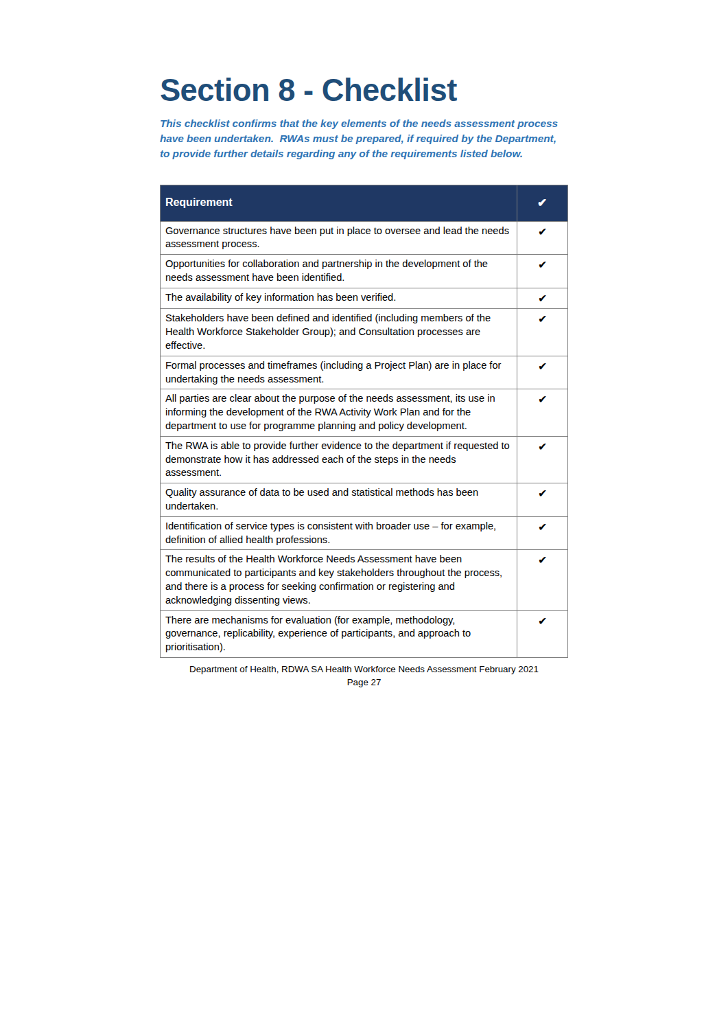Section 8 - Checklist
This checklist confirms that the key elements of the needs assessment process have been undertaken. RWAs must be prepared, if required by the Department, to provide further details regarding any of the requirements listed below.
| Requirement | ✔ |
| --- | --- |
| Governance structures have been put in place to oversee and lead the needs assessment process. | ✔ |
| Opportunities for collaboration and partnership in the development of the needs assessment have been identified. | ✔ |
| The availability of key information has been verified. | ✔ |
| Stakeholders have been defined and identified (including members of the Health Workforce Stakeholder Group); and Consultation processes are effective. | ✔ |
| Formal processes and timeframes (including a Project Plan) are in place for undertaking the needs assessment. | ✔ |
| All parties are clear about the purpose of the needs assessment, its use in informing the development of the RWA Activity Work Plan and for the department to use for programme planning and policy development. | ✔ |
| The RWA is able to provide further evidence to the department if requested to demonstrate how it has addressed each of the steps in the needs assessment. | ✔ |
| Quality assurance of data to be used and statistical methods has been undertaken. | ✔ |
| Identification of service types is consistent with broader use – for example, definition of allied health professions. | ✔ |
| The results of the Health Workforce Needs Assessment have been communicated to participants and key stakeholders throughout the process, and there is a process for seeking confirmation or registering and acknowledging dissenting views. | ✔ |
| There are mechanisms for evaluation (for example, methodology, governance, replicability, experience of participants, and approach to prioritisation). | ✔ |
Department of Health, RDWA SA Health Workforce Needs Assessment February 2021
Page 27